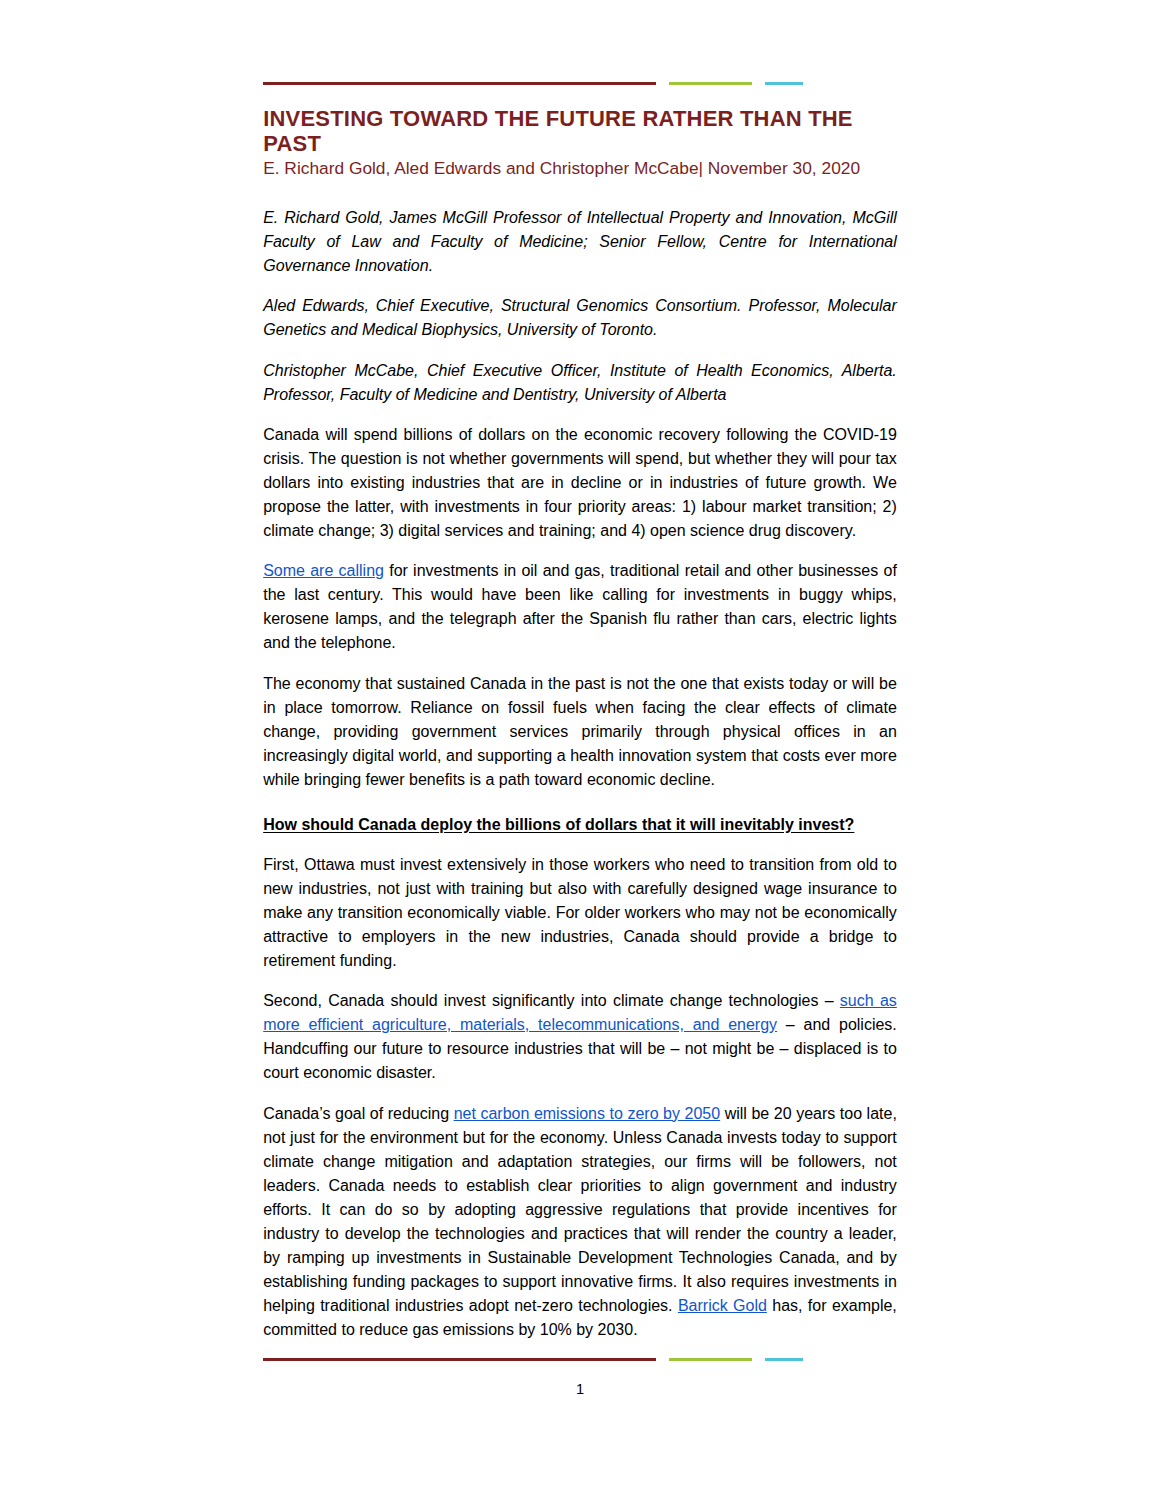INVESTING TOWARD THE FUTURE RATHER THAN THE PAST
E. Richard Gold, Aled Edwards and Christopher McCabe| November 30, 2020
E. Richard Gold, James McGill Professor of Intellectual Property and Innovation, McGill Faculty of Law and Faculty of Medicine; Senior Fellow, Centre for International Governance Innovation.
Aled Edwards, Chief Executive, Structural Genomics Consortium. Professor, Molecular Genetics and Medical Biophysics, University of Toronto.
Christopher McCabe, Chief Executive Officer, Institute of Health Economics, Alberta. Professor, Faculty of Medicine and Dentistry, University of Alberta
Canada will spend billions of dollars on the economic recovery following the COVID-19 crisis. The question is not whether governments will spend, but whether they will pour tax dollars into existing industries that are in decline or in industries of future growth. We propose the latter, with investments in four priority areas: 1) labour market transition; 2) climate change; 3) digital services and training; and 4) open science drug discovery.
Some are calling for investments in oil and gas, traditional retail and other businesses of the last century. This would have been like calling for investments in buggy whips, kerosene lamps, and the telegraph after the Spanish flu rather than cars, electric lights and the telephone.
The economy that sustained Canada in the past is not the one that exists today or will be in place tomorrow. Reliance on fossil fuels when facing the clear effects of climate change, providing government services primarily through physical offices in an increasingly digital world, and supporting a health innovation system that costs ever more while bringing fewer benefits is a path toward economic decline.
How should Canada deploy the billions of dollars that it will inevitably invest?
First, Ottawa must invest extensively in those workers who need to transition from old to new industries, not just with training but also with carefully designed wage insurance to make any transition economically viable. For older workers who may not be economically attractive to employers in the new industries, Canada should provide a bridge to retirement funding.
Second, Canada should invest significantly into climate change technologies – such as more efficient agriculture, materials, telecommunications, and energy – and policies. Handcuffing our future to resource industries that will be – not might be – displaced is to court economic disaster.
Canada’s goal of reducing net carbon emissions to zero by 2050 will be 20 years too late, not just for the environment but for the economy. Unless Canada invests today to support climate change mitigation and adaptation strategies, our firms will be followers, not leaders. Canada needs to establish clear priorities to align government and industry efforts. It can do so by adopting aggressive regulations that provide incentives for industry to develop the technologies and practices that will render the country a leader, by ramping up investments in Sustainable Development Technologies Canada, and by establishing funding packages to support innovative firms. It also requires investments in helping traditional industries adopt net-zero technologies. Barrick Gold has, for example, committed to reduce gas emissions by 10% by 2030.
1